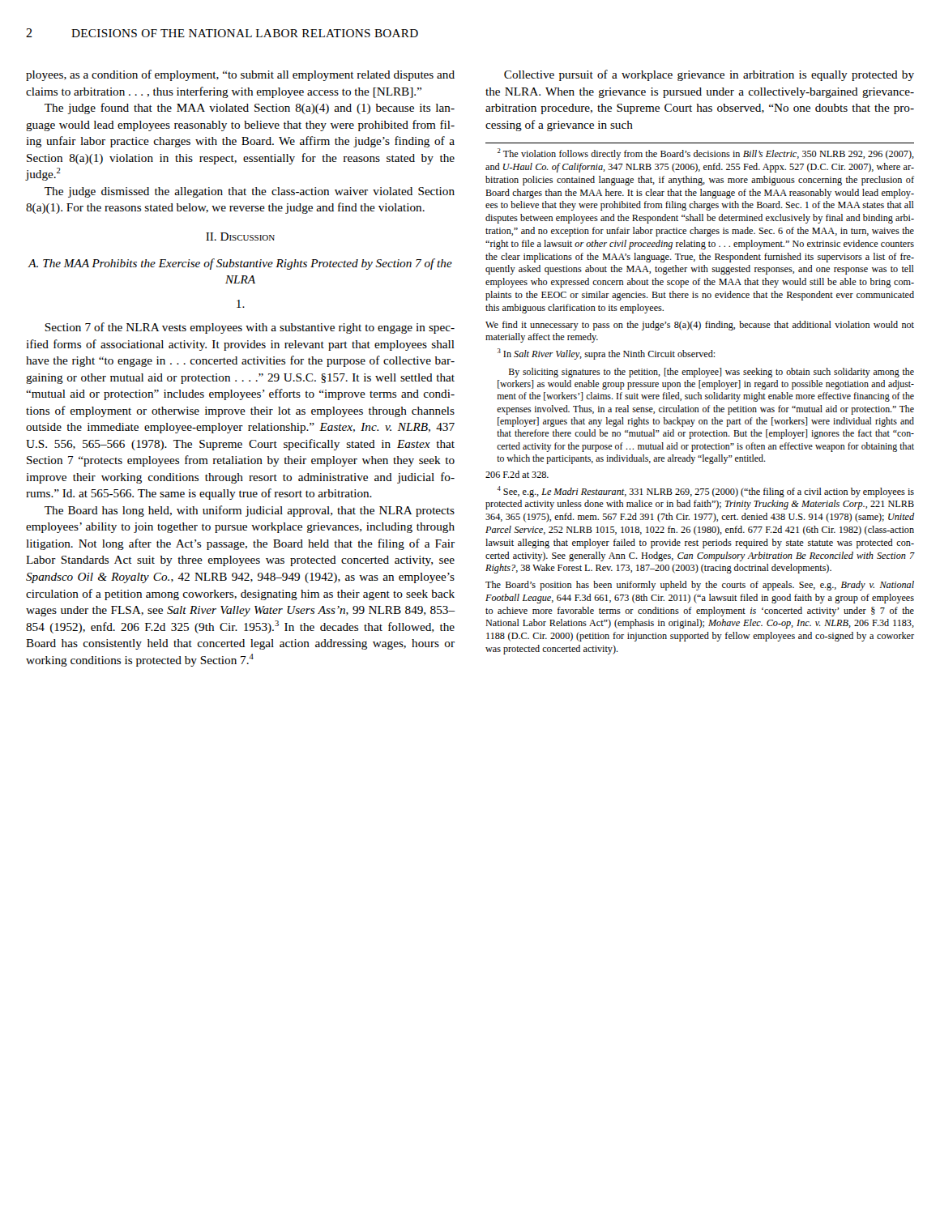2 DECISIONS OF THE NATIONAL LABOR RELATIONS BOARD
ployees, as a condition of employment, “to submit all employment related disputes and claims to arbitration . . . , thus interfering with employee access to the [NLRB].”
The judge found that the MAA violated Section 8(a)(4) and (1) because its language would lead employees reasonably to believe that they were prohibited from filing unfair labor practice charges with the Board. We affirm the judge’s finding of a Section 8(a)(1) violation in this respect, essentially for the reasons stated by the judge.2
The judge dismissed the allegation that the class-action waiver violated Section 8(a)(1). For the reasons stated below, we reverse the judge and find the violation.
II. Discussion
A. The MAA Prohibits the Exercise of Substantive Rights Protected by Section 7 of the NLRA
1.
Section 7 of the NLRA vests employees with a substantive right to engage in specified forms of associational activity. It provides in relevant part that employees shall have the right “to engage in . . . concerted activities for the purpose of collective bargaining or other mutual aid or protection . . . .” 29 U.S.C. §157. It is well settled that “mutual aid or protection” includes employees’ efforts to “improve terms and conditions of employment or otherwise improve their lot as employees through channels outside the immediate employee-employer relationship.” Eastex, Inc. v. NLRB, 437 U.S. 556, 565–566 (1978). The Supreme Court specifically stated in Eastex that Section 7 “protects employees from retaliation by their employer when they seek to improve their working conditions through resort to administrative and judicial forums.” Id. at 565-566. The same is equally true of resort to arbitration.
The Board has long held, with uniform judicial approval, that the NLRA protects employees’ ability to join together to pursue workplace grievances, including through litigation. Not long after the Act’s passage, the Board held that the filing of a Fair Labor Standards Act suit by three employees was protected concerted activity, see Spandsco Oil & Royalty Co., 42 NLRB 942, 948–949 (1942), as was an employee’s circulation of a petition among coworkers, designating him as their agent to seek back wages under the FLSA, see Salt River Valley Water Users Ass’n, 99 NLRB 849, 853–854 (1952), enfd. 206 F.2d 325 (9th Cir. 1953).3 In the decades that followed, the Board has consistently held that concerted legal action addressing wages, hours or working conditions is protected by Section 7.4
Collective pursuit of a workplace grievance in arbitration is equally protected by the NLRA. When the grievance is pursued under a collectively-bargained grievance-arbitration procedure, the Supreme Court has observed, “No one doubts that the processing of a grievance in such
2 The violation follows directly from the Board’s decisions in Bill’s Electric, 350 NLRB 292, 296 (2007), and U-Haul Co. of California, 347 NLRB 375 (2006), enfd. 255 Fed. Appx. 527 (D.C. Cir. 2007), where arbitration policies contained language that, if anything, was more ambiguous concerning the preclusion of Board charges than the MAA here. It is clear that the language of the MAA reasonably would lead employees to believe that they were prohibited from filing charges with the Board. Sec. 1 of the MAA states that all disputes between employees and the Respondent “shall be determined exclusively by final and binding arbitration,” and no exception for unfair labor practice charges is made. Sec. 6 of the MAA, in turn, waives the “right to file a lawsuit or other civil proceeding relating to . . . employment.” No extrinsic evidence counters the clear implications of the MAA’s language. True, the Respondent furnished its supervisors a list of frequently asked questions about the MAA, together with suggested responses, and one response was to tell employees who expressed concern about the scope of the MAA that they would still be able to bring complaints to the EEOC or similar agencies. But there is no evidence that the Respondent ever communicated this ambiguous clarification to its employees.
We find it unnecessary to pass on the judge’s 8(a)(4) finding, because that additional violation would not materially affect the remedy.
3 In Salt River Valley, supra the Ninth Circuit observed:
By soliciting signatures to the petition, [the employee] was seeking to obtain such solidarity among the [workers] as would enable group pressure upon the [employer] in regard to possible negotiation and adjustment of the [workers’] claims. If suit were filed, such solidarity might enable more effective financing of the expenses involved. Thus, in a real sense, circulation of the petition was for “mutual aid or protection.” The [employer] argues that any legal rights to backpay on the part of the [workers] were individual rights and that therefore there could be no “mutual” aid or protection. But the [employer] ignores the fact that “concerted activity for the purpose of … mutual aid or protection” is often an effective weapon for obtaining that to which the participants, as individuals, are already “legally” entitled.
206 F.2d at 328.
4 See, e.g., Le Madri Restaurant, 331 NLRB 269, 275 (2000) (“the filing of a civil action by employees is protected activity unless done with malice or in bad faith”); Trinity Trucking & Materials Corp., 221 NLRB 364, 365 (1975), enfd. mem. 567 F.2d 391 (7th Cir. 1977), cert. denied 438 U.S. 914 (1978) (same); United Parcel Service, 252 NLRB 1015, 1018, 1022 fn. 26 (1980), enfd. 677 F.2d 421 (6th Cir. 1982) (class-action lawsuit alleging that employer failed to provide rest periods required by state statute was protected concerted activity). See generally Ann C. Hodges, Can Compulsory Arbitration Be Reconciled with Section 7 Rights?, 38 Wake Forest L. Rev. 173, 187–200 (2003) (tracing doctrinal developments).
The Board’s position has been uniformly upheld by the courts of appeals. See, e.g., Brady v. National Football League, 644 F.3d 661, 673 (8th Cir. 2011) (“a lawsuit filed in good faith by a group of employees to achieve more favorable terms or conditions of employment is ‘concerted activity’ under § 7 of the National Labor Relations Act”) (emphasis in original); Mohave Elec. Co-op, Inc. v. NLRB, 206 F.3d 1183, 1188 (D.C. Cir. 2000) (petition for injunction supported by fellow employees and co-signed by a coworker was protected concerted activity).